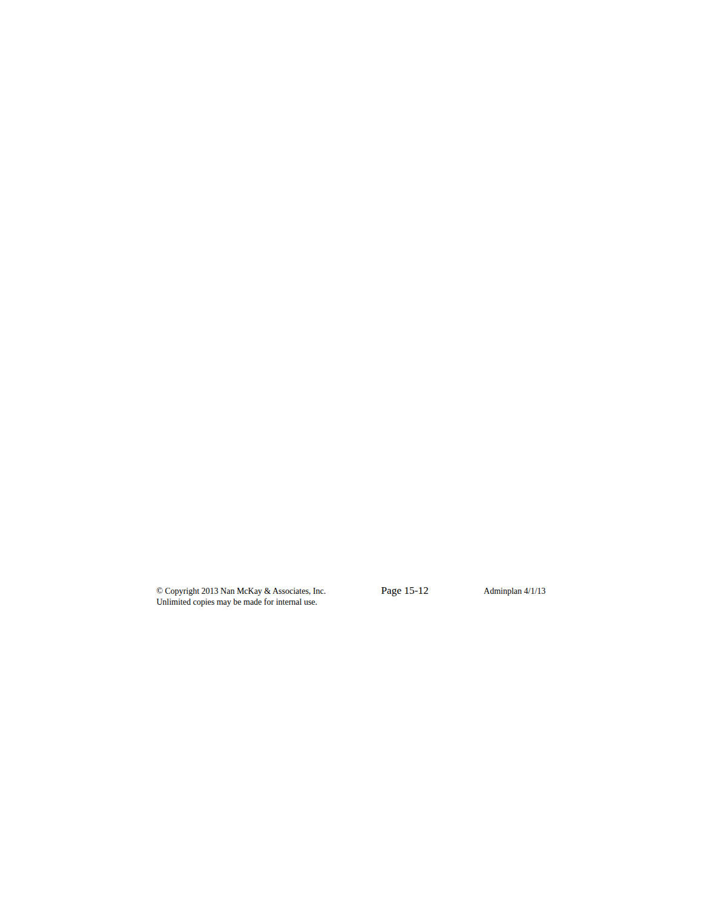© Copyright 2013 Nan McKay & Associates, Inc.
Unlimited copies may be made for internal use.
Page 15-12
Adminplan 4/1/13